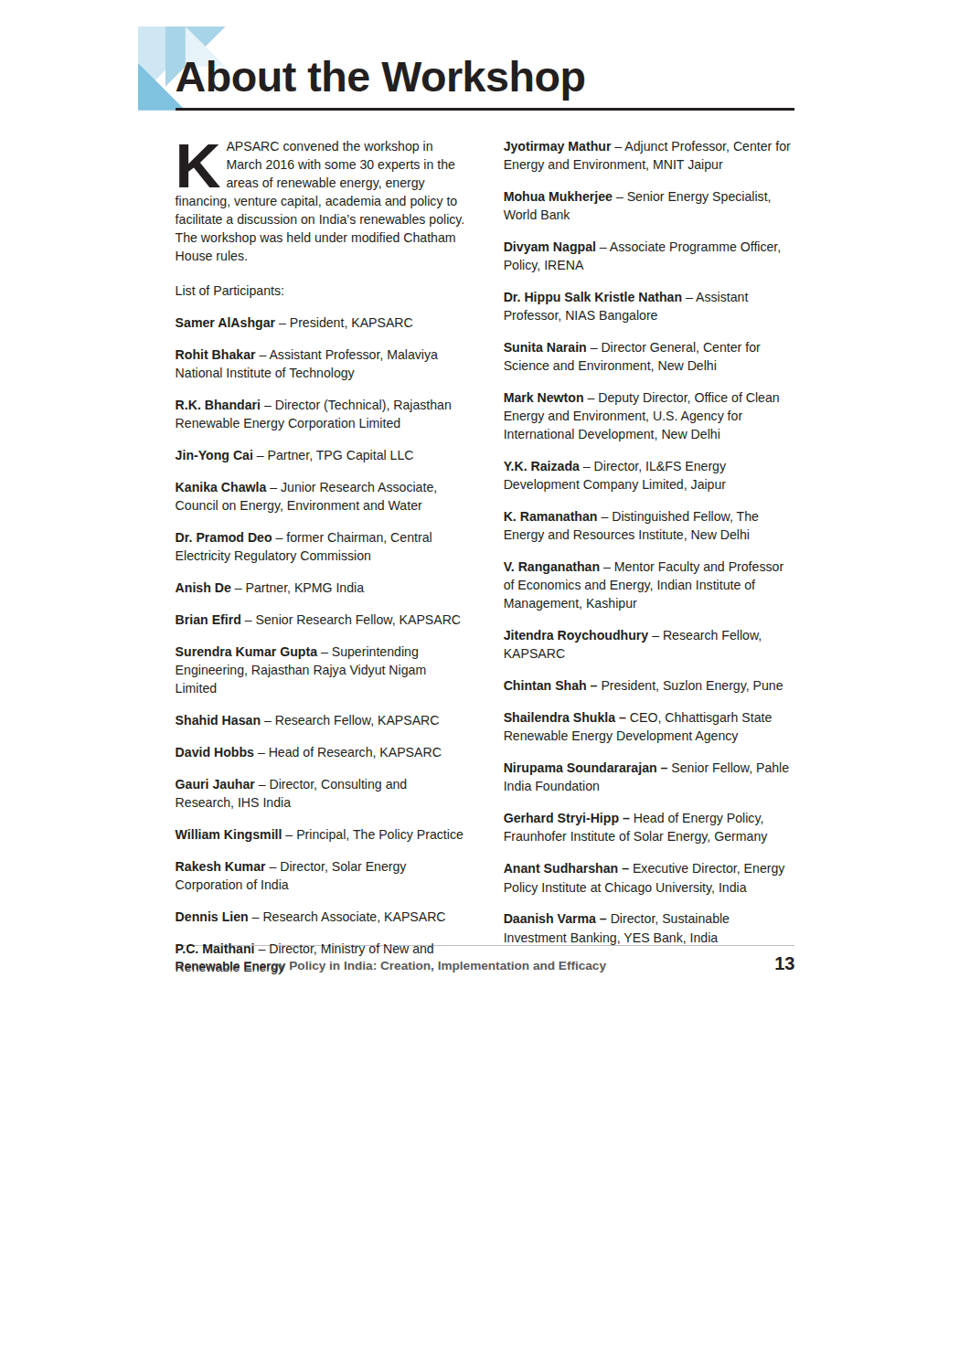About the Workshop
KAPSARC convened the workshop in March 2016 with some 30 experts in the areas of renewable energy, energy financing, venture capital, academia and policy to facilitate a discussion on India’s renewables policy. The workshop was held under modified Chatham House rules.
List of Participants:
Samer AlAshgar – President, KAPSARC
Rohit Bhakar – Assistant Professor, Malaviya National Institute of Technology
R.K. Bhandari – Director (Technical), Rajasthan Renewable Energy Corporation Limited
Jin-Yong Cai – Partner, TPG Capital LLC
Kanika Chawla – Junior Research Associate, Council on Energy, Environment and Water
Dr. Pramod Deo – former Chairman, Central Electricity Regulatory Commission
Anish De – Partner, KPMG India
Brian Efird – Senior Research Fellow, KAPSARC
Surendra Kumar Gupta – Superintending Engineering, Rajasthan Rajya Vidyut Nigam Limited
Shahid Hasan – Research Fellow, KAPSARC
David Hobbs – Head of Research, KAPSARC
Gauri Jauhar – Director, Consulting and Research, IHS India
William Kingsmill – Principal, The Policy Practice
Rakesh Kumar – Director, Solar Energy Corporation of India
Dennis Lien – Research Associate, KAPSARC
P.C. Maithani – Director, Ministry of New and Renewable Energy
Jyotirmay Mathur – Adjunct Professor, Center for Energy and Environment, MNIT Jaipur
Mohua Mukherjee – Senior Energy Specialist, World Bank
Divyam Nagpal – Associate Programme Officer, Policy, IRENA
Dr. Hippu Salk Kristle Nathan – Assistant Professor, NIAS Bangalore
Sunita Narain – Director General, Center for Science and Environment, New Delhi
Mark Newton – Deputy Director, Office of Clean Energy and Environment, U.S. Agency for International Development, New Delhi
Y.K. Raizada – Director, IL&FS Energy Development Company Limited, Jaipur
K. Ramanathan – Distinguished Fellow, The Energy and Resources Institute, New Delhi
V. Ranganathan – Mentor Faculty and Professor of Economics and Energy, Indian Institute of Management, Kashipur
Jitendra Roychoudhury – Research Fellow, KAPSARC
Chintan Shah – President, Suzlon Energy, Pune
Shailendra Shukla – CEO, Chhattisgarh State Renewable Energy Development Agency
Nirupama Soundararajan – Senior Fellow, Pahle India Foundation
Gerhard Stryi-Hipp – Head of Energy Policy, Fraunhofer Institute of Solar Energy, Germany
Anant Sudharshan – Executive Director, Energy Policy Institute at Chicago University, India
Daanish Varma – Director, Sustainable Investment Banking, YES Bank, India
Renewable Energy Policy in India: Creation, Implementation and Efficacy 13